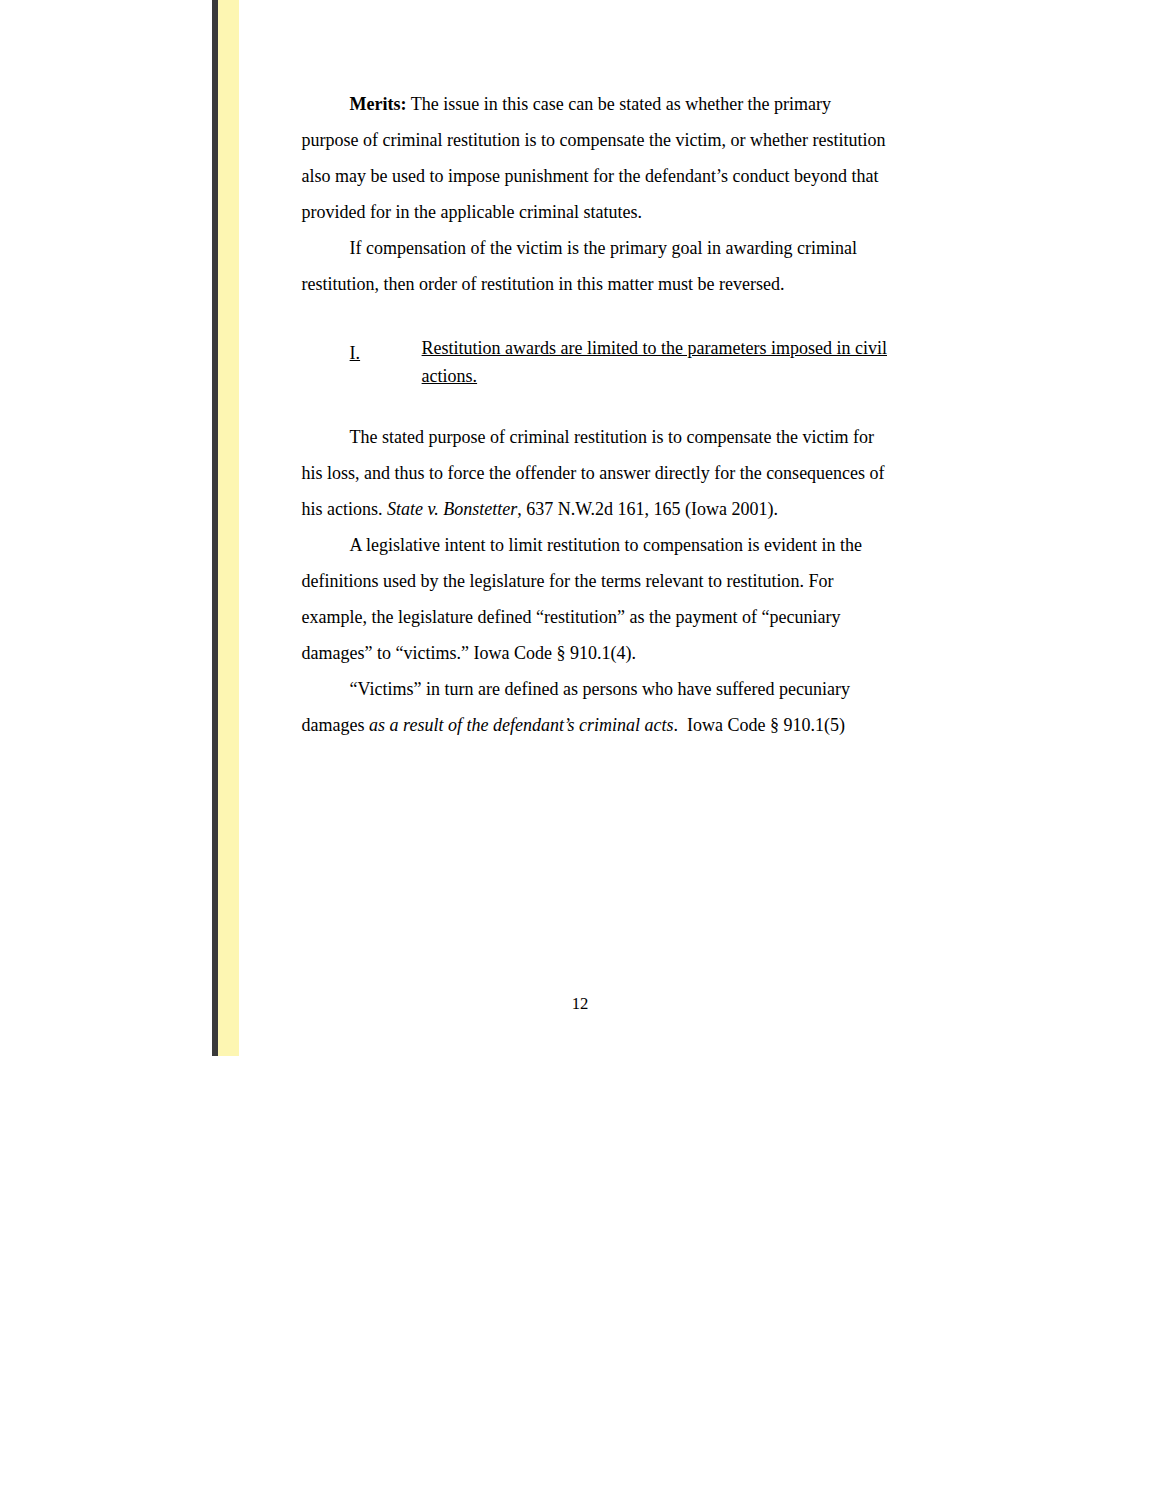Merits: The issue in this case can be stated as whether the primary purpose of criminal restitution is to compensate the victim, or whether restitution also may be used to impose punishment for the defendant’s conduct beyond that provided for in the applicable criminal statutes.
If compensation of the victim is the primary goal in awarding criminal restitution, then order of restitution in this matter must be reversed.
I.
Restitution awards are limited to the parameters imposed in civil actions.
The stated purpose of criminal restitution is to compensate the victim for his loss, and thus to force the offender to answer directly for the consequences of his actions. State v. Bonstetter, 637 N.W.2d 161, 165 (Iowa 2001).
A legislative intent to limit restitution to compensation is evident in the definitions used by the legislature for the terms relevant to restitution. For example, the legislature defined “restitution” as the payment of “pecuniary damages” to “victims.” Iowa Code § 910.1(4).
“Victims” in turn are defined as persons who have suffered pecuniary damages as a result of the defendant’s criminal acts. Iowa Code § 910.1(5)
12